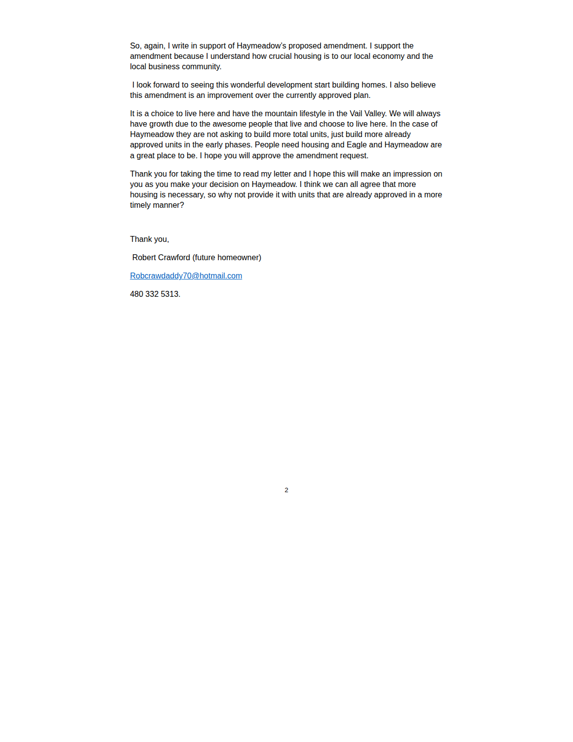So, again, I write in support of Haymeadow’s proposed amendment. I support the amendment because I understand how crucial housing is to our local economy and the local business community.
I look forward to seeing this wonderful development start building homes. I also believe this amendment is an improvement over the currently approved plan.
It is a choice to live here and have the mountain lifestyle in the Vail Valley. We will always have growth due to the awesome people that live and choose to live here. In the case of Haymeadow they are not asking to build more total units, just build more already approved units in the early phases. People need housing and Eagle and Haymeadow are a great place to be. I hope you will approve the amendment request.
Thank you for taking the time to read my letter and I hope this will make an impression on you as you make your decision on Haymeadow. I think we can all agree that more housing is necessary, so why not provide it with units that are already approved in a more timely manner?
Thank you,
Robert Crawford (future homeowner)
Robcrawdaddy70@hotmail.com
480 332 5313.
2